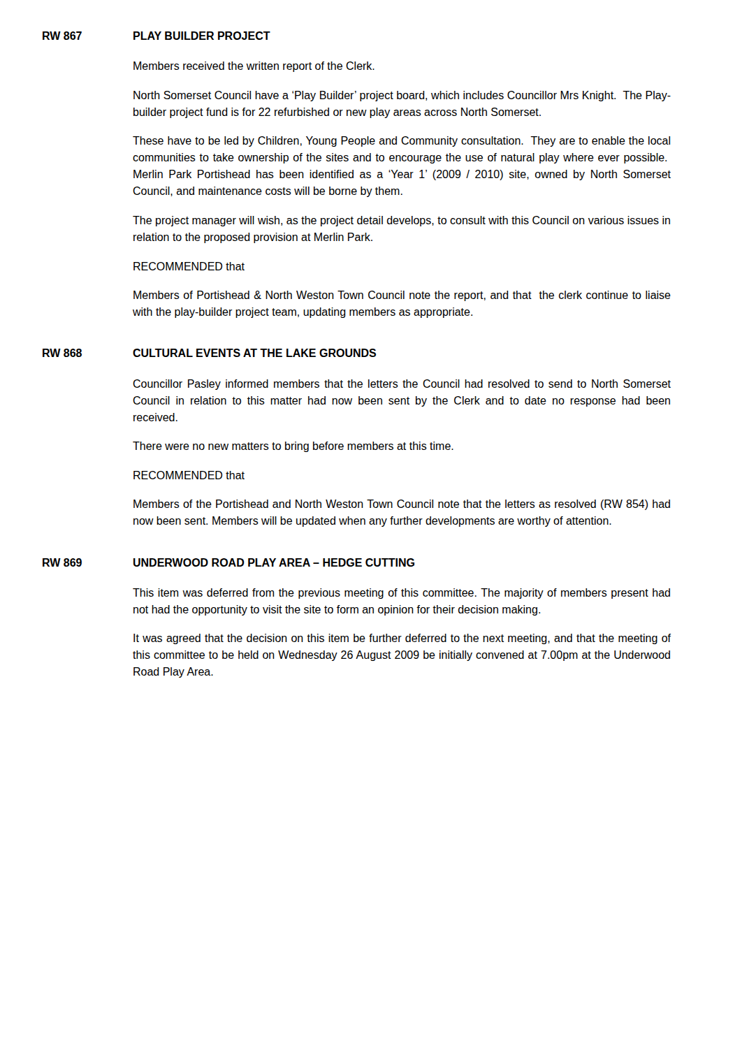RW 867 Play Builder Project
Members received the written report of the Clerk.
North Somerset Council have a ‘Play Builder’ project board, which includes Councillor Mrs Knight. The Play-builder project fund is for 22 refurbished or new play areas across North Somerset.
These have to be led by Children, Young People and Community consultation. They are to enable the local communities to take ownership of the sites and to encourage the use of natural play where ever possible. Merlin Park Portishead has been identified as a ‘Year 1’ (2009 / 2010) site, owned by North Somerset Council, and maintenance costs will be borne by them.
The project manager will wish, as the project detail develops, to consult with this Council on various issues in relation to the proposed provision at Merlin Park.
RECOMMENDED that
Members of Portishead & North Weston Town Council note the report, and that the clerk continue to liaise with the play-builder project team, updating members as appropriate.
RW 868 Cultural Events at the Lake Grounds
Councillor Pasley informed members that the letters the Council had resolved to send to North Somerset Council in relation to this matter had now been sent by the Clerk and to date no response had been received.
There were no new matters to bring before members at this time.
RECOMMENDED that
Members of the Portishead and North Weston Town Council note that the letters as resolved (RW 854) had now been sent. Members will be updated when any further developments are worthy of attention.
RW 869 Underwood Road Play Area – Hedge Cutting
This item was deferred from the previous meeting of this committee. The majority of members present had not had the opportunity to visit the site to form an opinion for their decision making.
It was agreed that the decision on this item be further deferred to the next meeting, and that the meeting of this committee to be held on Wednesday 26 August 2009 be initially convened at 7.00pm at the Underwood Road Play Area.